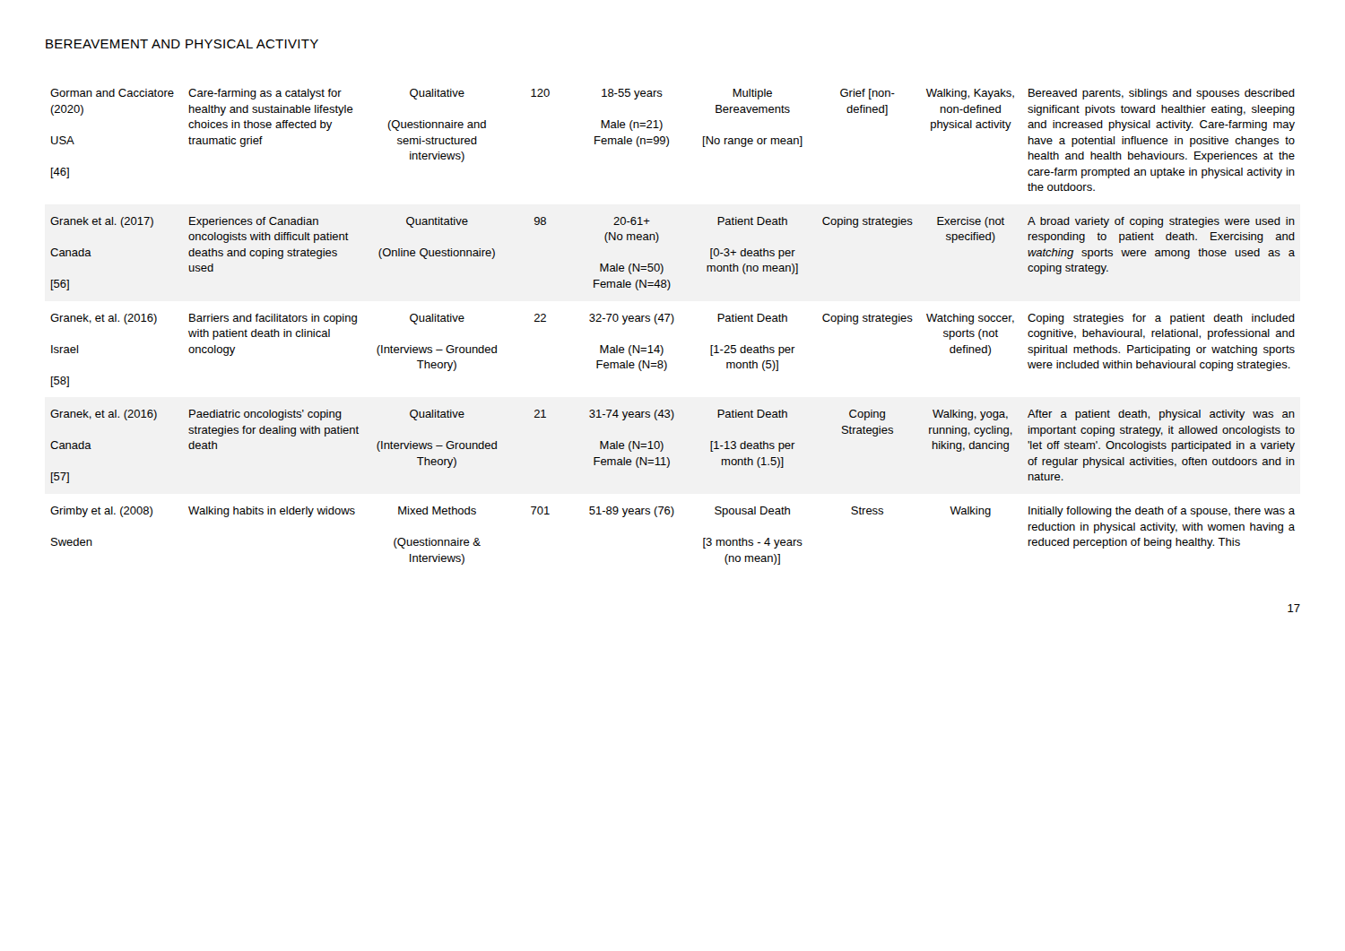BEREAVEMENT AND PHYSICAL ACTIVITY
| Gorman and Cacciatore (2020) USA [46] | Care-farming as a catalyst for healthy and sustainable lifestyle choices in those affected by traumatic grief | Qualitative (Questionnaire and semi-structured interviews) | 120 | 18-55 years Male (n=21) Female (n=99) | Multiple Bereavements [No range or mean] | Grief [non-defined] | Walking, Kayaks, non-defined physical activity | Bereaved parents, siblings and spouses described significant pivots toward healthier eating, sleeping and increased physical activity. Care-farming may have a potential influence in positive changes to health and health behaviours. Experiences at the care-farm prompted an uptake in physical activity in the outdoors. |
| Granek et al. (2017) Canada [56] | Experiences of Canadian oncologists with difficult patient deaths and coping strategies used | Quantitative (Online Questionnaire) | 98 | 20-61+ (No mean) Male (N=50) Female (N=48) | Patient Death [0-3+ deaths per month (no mean)] | Coping strategies | Exercise (not specified) | A broad variety of coping strategies were used in responding to patient death. Exercising and watching sports were among those used as a coping strategy. |
| Granek, et al. (2016) Israel [58] | Barriers and facilitators in coping with patient death in clinical oncology | Qualitative (Interviews – Grounded Theory) | 22 | 32-70 years (47) Male (N=14) Female (N=8) | Patient Death [1-25 deaths per month (5)] | Coping strategies | Watching soccer, sports (not defined) | Coping strategies for a patient death included cognitive, behavioural, relational, professional and spiritual methods. Participating or watching sports were included within behavioural coping strategies. |
| Granek, et al. (2016) Canada [57] | Paediatric oncologists' coping strategies for dealing with patient death | Qualitative (Interviews – Grounded Theory) | 21 | 31-74 years (43) Male (N=10) Female (N=11) | Patient Death [1-13 deaths per month (1.5)] | Coping Strategies | Walking, yoga, running, cycling, hiking, dancing | After a patient death, physical activity was an important coping strategy, it allowed oncologists to 'let off steam'. Oncologists participated in a variety of regular physical activities, often outdoors and in nature. |
| Grimby et al. (2008) Sweden | Walking habits in elderly widows | Mixed Methods (Questionnaire & Interviews) | 701 | 51-89 years (76) | Spousal Death [3 months - 4 years (no mean)] | Stress | Walking | Initially following the death of a spouse, there was a reduction in physical activity, with women having a reduced perception of being healthy. This |
17